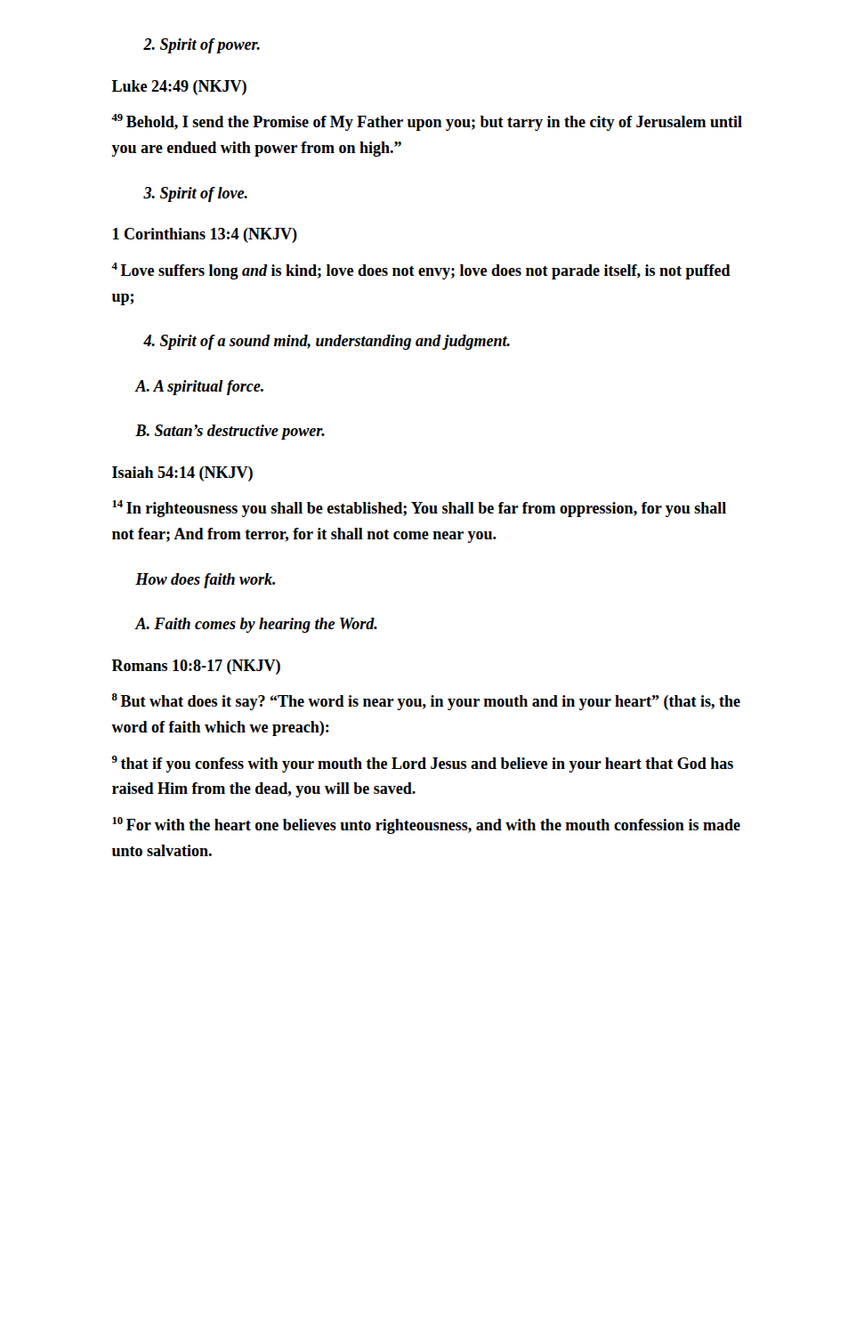2. Spirit of power.
Luke 24:49 (NKJV)
49 Behold, I send the Promise of My Father upon you; but tarry in the city of Jerusalem until you are endued with power from on high.”
3. Spirit of love.
1 Corinthians 13:4 (NKJV)
4 Love suffers long and is kind; love does not envy; love does not parade itself, is not puffed up;
4. Spirit of a sound mind, understanding and judgment.
A. A spiritual force.
B. Satan’s destructive power.
Isaiah 54:14 (NKJV)
14 In righteousness you shall be established; You shall be far from oppression, for you shall not fear; And from terror, for it shall not come near you.
How does faith work.
A. Faith comes by hearing the Word.
Romans 10:8-17 (NKJV)
8 But what does it say? “The word is near you, in your mouth and in your heart” (that is, the word of faith which we preach):
9 that if you confess with your mouth the Lord Jesus and believe in your heart that God has raised Him from the dead, you will be saved.
10 For with the heart one believes unto righteousness, and with the mouth confession is made unto salvation.